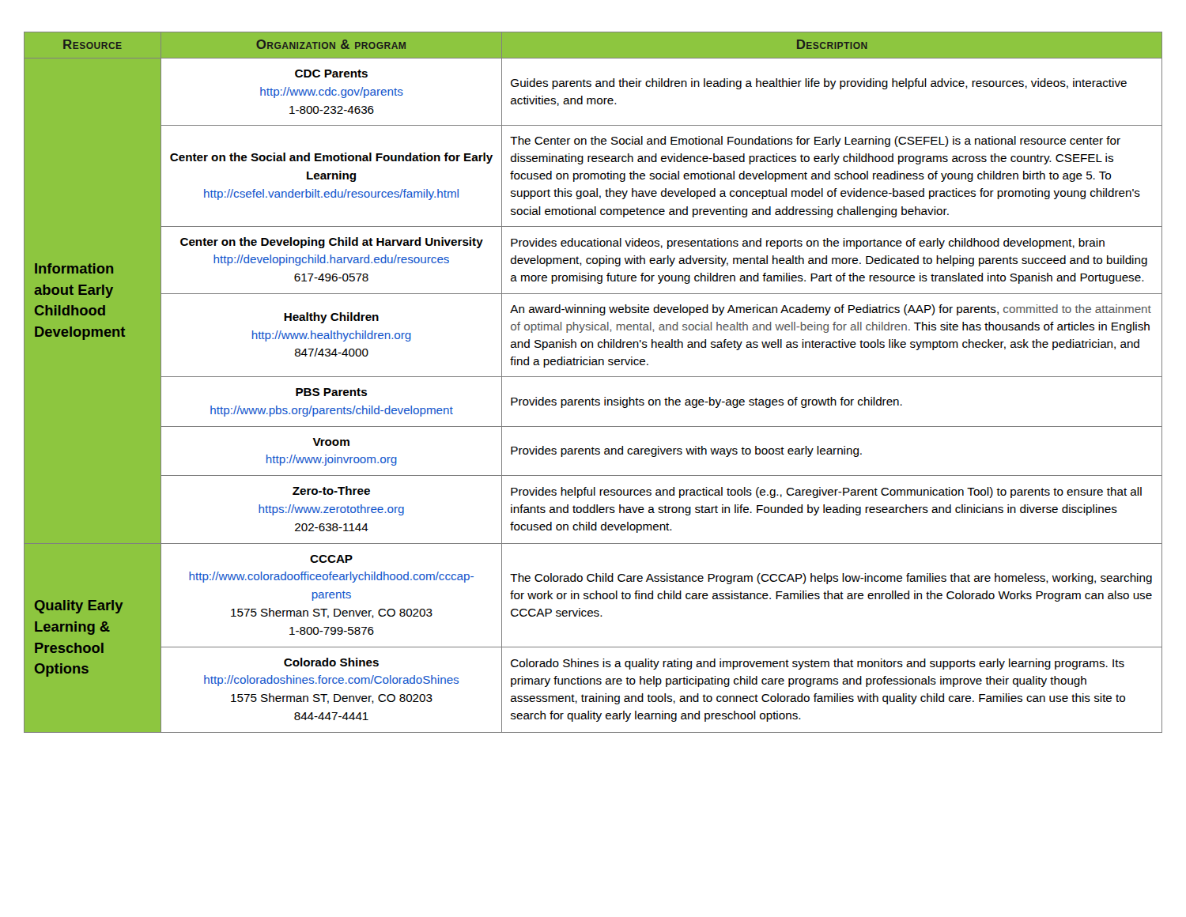| Resource | Organization & program | Description |
| --- | --- | --- |
| Information about Early Childhood Development | CDC Parents http://www.cdc.gov/parents 1-800-232-4636 | Guides parents and their children in leading a healthier life by providing helpful advice, resources, videos, interactive activities, and more. |
| Center on the Social and Emotional Foundation for Early Learning http://csefel.vanderbilt.edu/resources/family.html | The Center on the Social and Emotional Foundations for Early Learning (CSEFEL) is a national resource center for disseminating research and evidence-based practices to early childhood programs across the country. CSEFEL is focused on promoting the social emotional development and school readiness of young children birth to age 5. To support this goal, they have developed a conceptual model of evidence-based practices for promoting young children's social emotional competence and preventing and addressing challenging behavior. |
| Center on the Developing Child at Harvard University http://developingchild.harvard.edu/resources 617-496-0578 | Provides educational videos, presentations and reports on the importance of early childhood development, brain development, coping with early adversity, mental health and more. Dedicated to helping parents succeed and to building a more promising future for young children and families. Part of the resource is translated into Spanish and Portuguese. |
| Healthy Children http://www.healthychildren.org 847/434-4000 | An award-winning website developed by American Academy of Pediatrics (AAP) for parents, committed to the attainment of optimal physical, mental, and social health and well-being for all children. This site has thousands of articles in English and Spanish on children's health and safety as well as interactive tools like symptom checker, ask the pediatrician, and find a pediatrician service. |
| PBS Parents http://www.pbs.org/parents/child-development | Provides parents insights on the age-by-age stages of growth for children. |
| Vroom http://www.joinvroom.org | Provides parents and caregivers with ways to boost early learning. |
| Zero-to-Three https://www.zerotothree.org 202-638-1144 | Provides helpful resources and practical tools (e.g., Caregiver-Parent Communication Tool) to parents to ensure that all infants and toddlers have a strong start in life. Founded by leading researchers and clinicians in diverse disciplines focused on child development. |
| Quality Early Learning & Preschool Options | CCCAP http://www.coloradoofficeofearlychildhood.com/cccap-parents 1575 Sherman ST, Denver, CO 80203 1-800-799-5876 | The Colorado Child Care Assistance Program (CCCAP) helps low-income families that are homeless, working, searching for work or in school to find child care assistance. Families that are enrolled in the Colorado Works Program can also use CCCAP services. |
| Colorado Shines http://coloradoshines.force.com/ColoradoShines 1575 Sherman ST, Denver, CO 80203 844-447-4441 | Colorado Shines is a quality rating and improvement system that monitors and supports early learning programs. Its primary functions are to help participating child care programs and professionals improve their quality though assessment, training and tools, and to connect Colorado families with quality child care. Families can use this site to search for quality early learning and preschool options. |